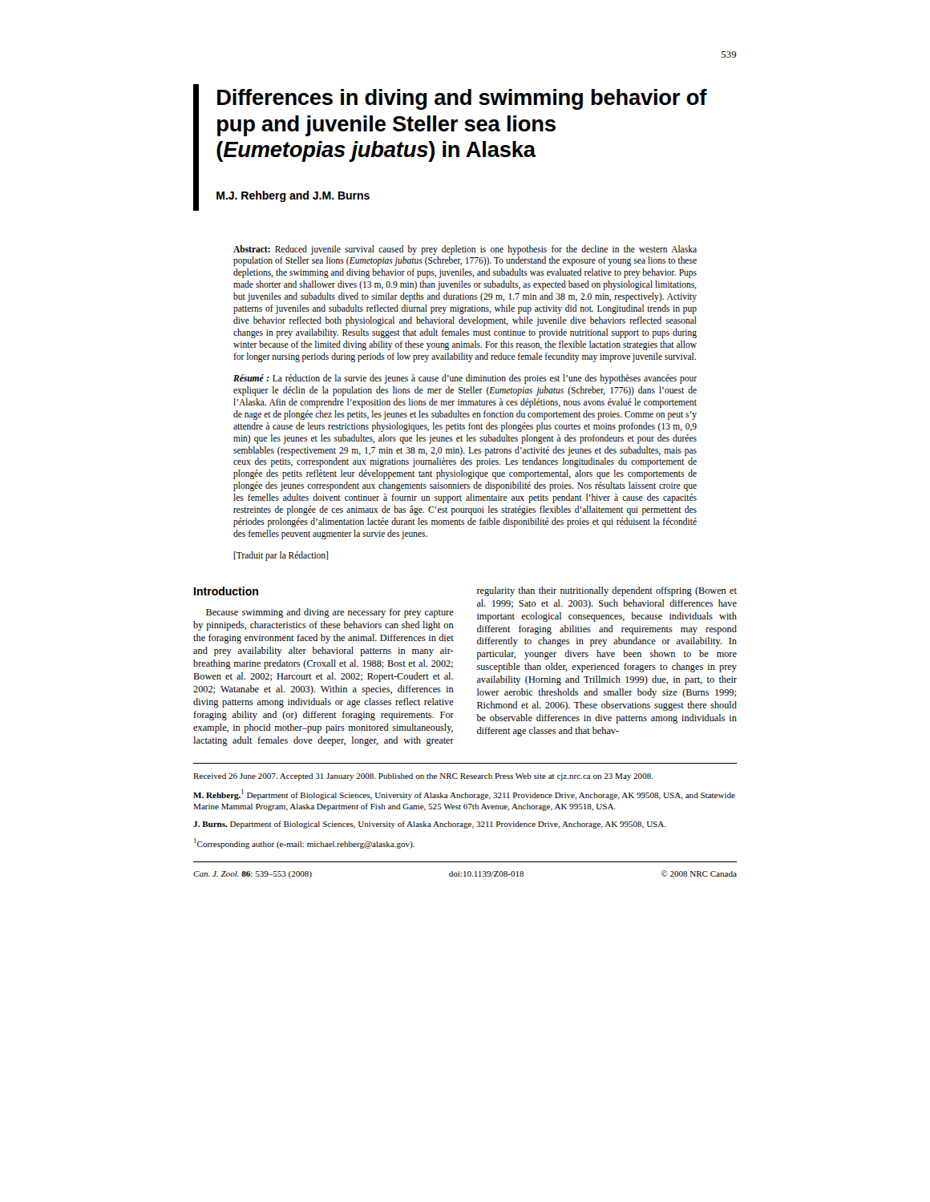539
Differences in diving and swimming behavior of
pup and juvenile Steller sea lions
(Eumetopias jubatus) in Alaska
M.J. Rehberg and J.M. Burns
Abstract: Reduced juvenile survival caused by prey depletion is one hypothesis for the decline in the western Alaska population of Steller sea lions (Eumetopias jubatus (Schreber, 1776)). To understand the exposure of young sea lions to these depletions, the swimming and diving behavior of pups, juveniles, and subadults was evaluated relative to prey behavior. Pups made shorter and shallower dives (13 m, 0.9 min) than juveniles or subadults, as expected based on physiological limitations, but juveniles and subadults dived to similar depths and durations (29 m, 1.7 min and 38 m, 2.0 min, respectively). Activity patterns of juveniles and subadults reflected diurnal prey migrations, while pup activity did not. Longitudinal trends in pup dive behavior reflected both physiological and behavioral development, while juvenile dive behaviors reflected seasonal changes in prey availability. Results suggest that adult females must continue to provide nutritional support to pups during winter because of the limited diving ability of these young animals. For this reason, the flexible lactation strategies that allow for longer nursing periods during periods of low prey availability and reduce female fecundity may improve juvenile survival.
Résumé : La réduction de la survie des jeunes à cause d’une diminution des proies est l’une des hypothèses avancées pour expliquer le déclin de la population des lions de mer de Steller (Eumetopias jubatus (Schreber, 1776)) dans l’ouest de l’Alaska. Afin de comprendre l’exposition des lions de mer immatures à ces déplétions, nous avons évalué le comportement de nage et de plongée chez les petits, les jeunes et les subadultes en fonction du comportement des proies. Comme on peut s’y attendre à cause de leurs restrictions physiologiques, les petits font des plongées plus courtes et moins profondes (13 m, 0,9 min) que les jeunes et les subadultes, alors que les jeunes et les subadultes plongent à des profondeurs et pour des durées semblables (respectivement 29 m, 1,7 min et 38 m, 2,0 min). Les patrons d’activité des jeunes et des subadultes, mais pas ceux des petits, correspondent aux migrations journalières des proies. Les tendances longitudinales du comportement de plongée des petits reflètent leur développement tant physiologique que comportemental, alors que les comportements de plongée des jeunes correspondent aux changements saisonniers de disponibilité des proies. Nos résultats laissent croire que les femelles adultes doivent continuer à fournir un support alimentaire aux petits pendant l’hiver à cause des capacités restreintes de plongée de ces animaux de bas âge. C’est pourquoi les stratégies flexibles d’allaitement qui permettent des périodes prolongées d’alimentation lactée durant les moments de faible disponibilité des proies et qui réduisent la fécondité des femelles peuvent augmenter la survie des jeunes.
[Traduit par la Rédaction]
Introduction
Because swimming and diving are necessary for prey capture by pinnipeds, characteristics of these behaviors can shed light on the foraging environment faced by the animal. Differences in diet and prey availability alter behavioral patterns in many air-breathing marine predators (Croxall et al. 1988; Bost et al. 2002; Bowen et al. 2002; Harcourt et al. 2002; Ropert-Coudert et al. 2002; Watanabe et al. 2003). Within a species, differences in diving patterns among individuals or age classes reflect relative foraging ability and (or) different foraging requirements. For example, in phocid mother–pup pairs monitored simultaneously, lactating adult females dove deeper, longer, and with greater regularity than their nutritionally dependent offspring (Bowen et al. 1999; Sato et al. 2003). Such behavioral differences have important ecological consequences, because individuals with different foraging abilities and requirements may respond differently to changes in prey abundance or availability. In particular, younger divers have been shown to be more susceptible than older, experienced foragers to changes in prey availability (Horning and Trillmich 1999) due, in part, to their lower aerobic thresholds and smaller body size (Burns 1999; Richmond et al. 2006). These observations suggest there should be observable differences in dive patterns among individuals in different age classes and that behav-
Received 26 June 2007. Accepted 31 January 2008. Published on the NRC Research Press Web site at cjz.nrc.ca on 23 May 2008.
M. Rehberg.1 Department of Biological Sciences, University of Alaska Anchorage, 3211 Providence Drive, Anchorage, AK 99508, USA, and Statewide Marine Mammal Program, Alaska Department of Fish and Game, 525 West 67th Avenue, Anchorage, AK 99518, USA.
J. Burns. Department of Biological Sciences, University of Alaska Anchorage, 3211 Providence Drive, Anchorage, AK 99508, USA.
1Corresponding author (e-mail: michael.rehberg@alaska.gov).
Can. J. Zool. 86: 539–553 (2008)
doi:10.1139/Z08-018
© 2008 NRC Canada